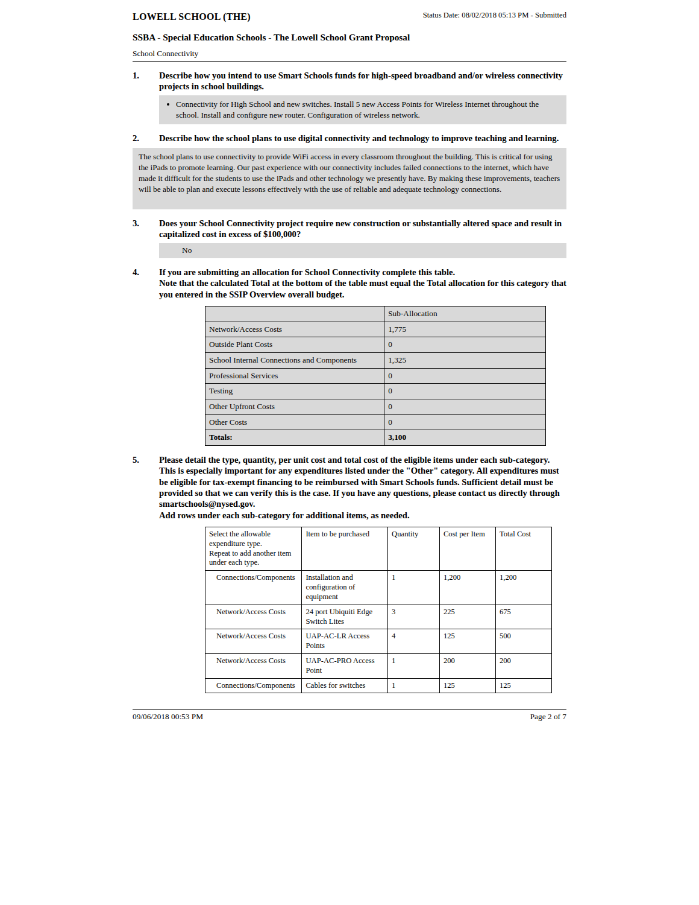LOWELL SCHOOL (THE)
Status Date: 08/02/2018 05:13 PM - Submitted
SSBA - Special Education Schools - The Lowell School Grant Proposal
School Connectivity
1.
Describe how you intend to use Smart Schools funds for high-speed broadband and/or wireless connectivity projects in school buildings.
Connectivity for High School and new switches. Install 5 new Access Points for Wireless Internet throughout the school. Install and configure new router. Configuration of wireless network.
2.
Describe how the school plans to use digital connectivity and technology to improve teaching and learning.
The school plans to use connectivity to provide WiFi access in every classroom throughout the building. This is critical for using the iPads to promote learning. Our past experience with our connectivity includes failed connections to the internet, which have made it difficult for the students to use the iPads and other technology we presently have. By making these improvements, teachers will be able to plan and execute lessons effectively with the use of reliable and adequate technology connections.
3.
Does your School Connectivity project require new construction or substantially altered space and result in capitalized cost in excess of $100,000?
No
4.
If you are submitting an allocation for School Connectivity complete this table.
Note that the calculated Total at the bottom of the table must equal the Total allocation for this category that you entered in the SSIP Overview overall budget.
| | Sub-Allocation |
| Network/Access Costs | 1,775 |
| Outside Plant Costs | 0 |
| School Internal Connections and Components | 1,325 |
| Professional Services | 0 |
| Testing | 0 |
| Other Upfront Costs | 0 |
| Other Costs | 0 |
| Totals: | 3,100 |
5.
Please detail the type, quantity, per unit cost and total cost of the eligible items under each sub-category. This is especially important for any expenditures listed under the "Other" category. All expenditures must be eligible for tax-exempt financing to be reimbursed with Smart Schools funds. Sufficient detail must be provided so that we can verify this is the case. If you have any questions, please contact us directly through smartschools@nysed.gov.
Add rows under each sub-category for additional items, as needed.
| Select the allowable expenditure type. Repeat to add another item under each type. | Item to be purchased | Quantity | Cost per Item | Total Cost |
| --- | --- | --- | --- | --- |
| Connections/Components | Installation and configuration of equipment | 1 | 1,200 | 1,200 |
| Network/Access Costs | 24 port Ubiquiti Edge Switch Lites | 3 | 225 | 675 |
| Network/Access Costs | UAP-AC-LR Access Points | 4 | 125 | 500 |
| Network/Access Costs | UAP-AC-PRO Access Point | 1 | 200 | 200 |
| Connections/Components | Cables for switches | 1 | 125 | 125 |
09/06/2018 00:53 PM
Page 2 of 7